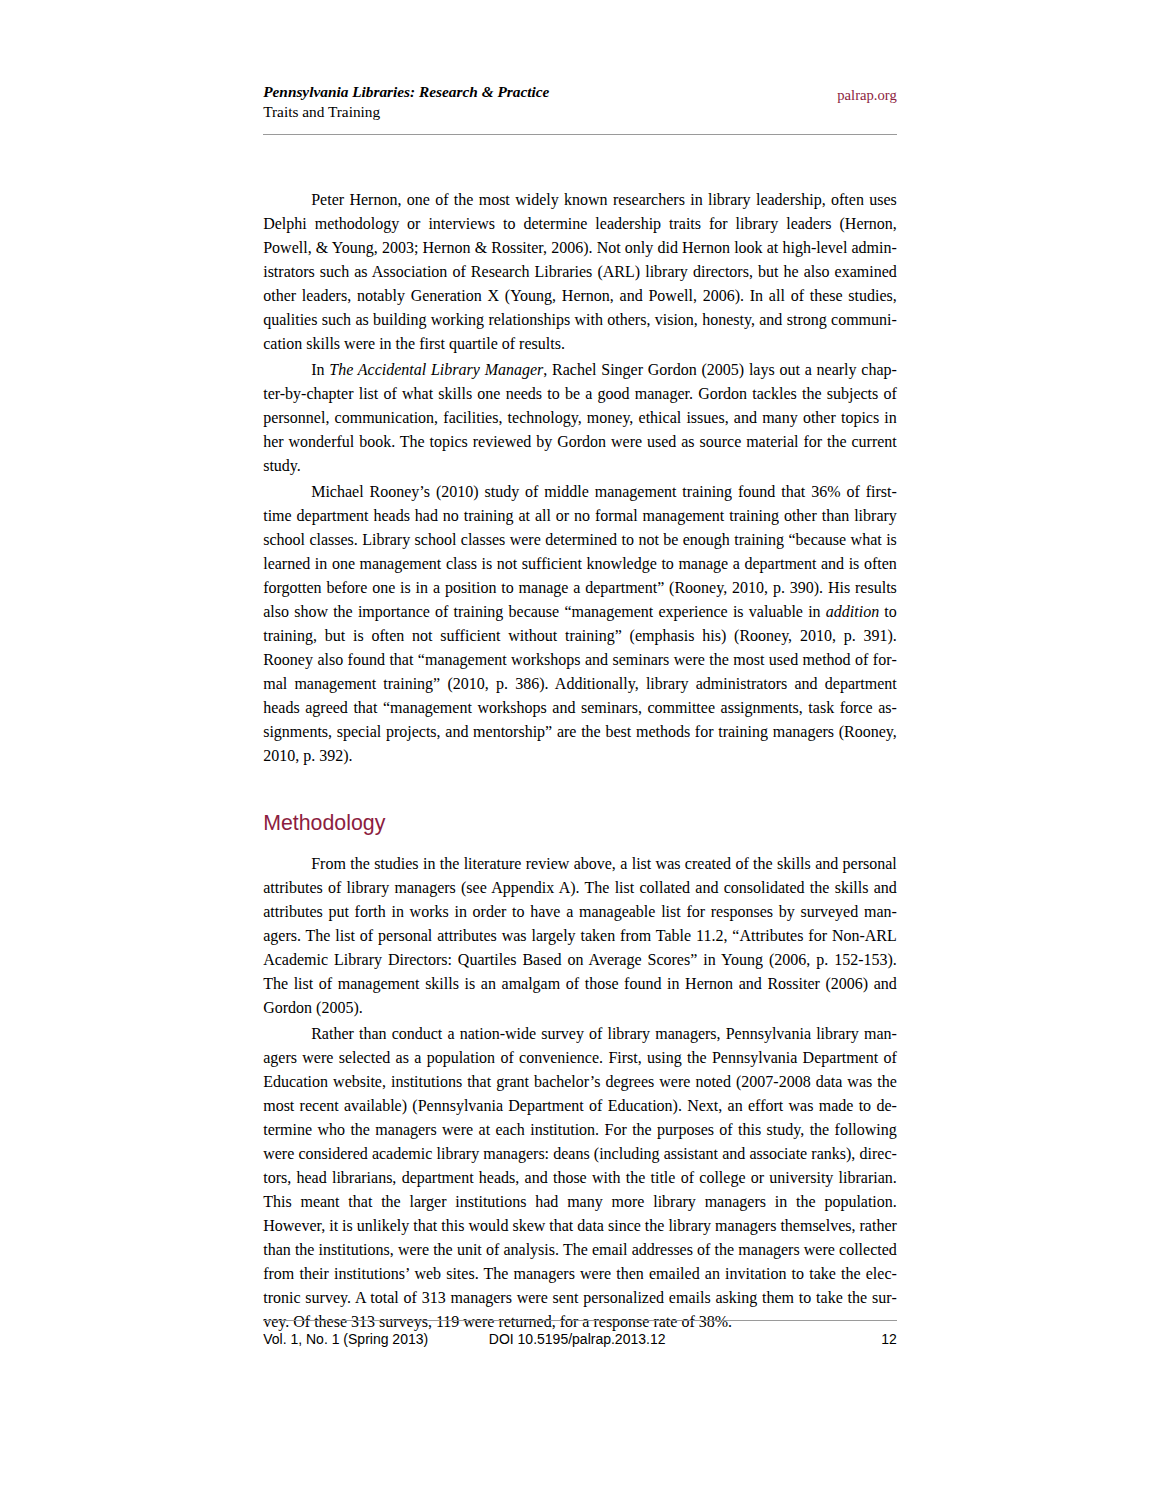Pennsylvania Libraries: Research & Practice
Traits and Training
palrap.org
Peter Hernon, one of the most widely known researchers in library leadership, often uses Delphi methodology or interviews to determine leadership traits for library leaders (Hernon, Powell, & Young, 2003; Hernon & Rossiter, 2006). Not only did Hernon look at high-level administrators such as Association of Research Libraries (ARL) library directors, but he also examined other leaders, notably Generation X (Young, Hernon, and Powell, 2006). In all of these studies, qualities such as building working relationships with others, vision, honesty, and strong communication skills were in the first quartile of results.
In The Accidental Library Manager, Rachel Singer Gordon (2005) lays out a nearly chapter-by-chapter list of what skills one needs to be a good manager. Gordon tackles the subjects of personnel, communication, facilities, technology, money, ethical issues, and many other topics in her wonderful book. The topics reviewed by Gordon were used as source material for the current study.
Michael Rooney’s (2010) study of middle management training found that 36% of first-time department heads had no training at all or no formal management training other than library school classes. Library school classes were determined to not be enough training “because what is learned in one management class is not sufficient knowledge to manage a department and is often forgotten before one is in a position to manage a department” (Rooney, 2010, p. 390). His results also show the importance of training because “management experience is valuable in addition to training, but is often not sufficient without training” (emphasis his) (Rooney, 2010, p. 391). Rooney also found that “management workshops and seminars were the most used method of formal management training” (2010, p. 386). Additionally, library administrators and department heads agreed that “management workshops and seminars, committee assignments, task force assignments, special projects, and mentorship” are the best methods for training managers (Rooney, 2010, p. 392).
Methodology
From the studies in the literature review above, a list was created of the skills and personal attributes of library managers (see Appendix A). The list collated and consolidated the skills and attributes put forth in works in order to have a manageable list for responses by surveyed managers. The list of personal attributes was largely taken from Table 11.2, “Attributes for Non-ARL Academic Library Directors: Quartiles Based on Average Scores” in Young (2006, p. 152-153). The list of management skills is an amalgam of those found in Hernon and Rossiter (2006) and Gordon (2005).
Rather than conduct a nation-wide survey of library managers, Pennsylvania library managers were selected as a population of convenience. First, using the Pennsylvania Department of Education website, institutions that grant bachelor’s degrees were noted (2007-2008 data was the most recent available) (Pennsylvania Department of Education). Next, an effort was made to determine who the managers were at each institution. For the purposes of this study, the following were considered academic library managers: deans (including assistant and associate ranks), directors, head librarians, department heads, and those with the title of college or university librarian. This meant that the larger institutions had many more library managers in the population. However, it is unlikely that this would skew that data since the library managers themselves, rather than the institutions, were the unit of analysis. The email addresses of the managers were collected from their institutions’ web sites. The managers were then emailed an invitation to take the electronic survey. A total of 313 managers were sent personalized emails asking them to take the survey. Of these 313 surveys, 119 were returned, for a response rate of 38%.
Vol. 1, No. 1 (Spring 2013)
DOI 10.5195/palrap.2013.12
12